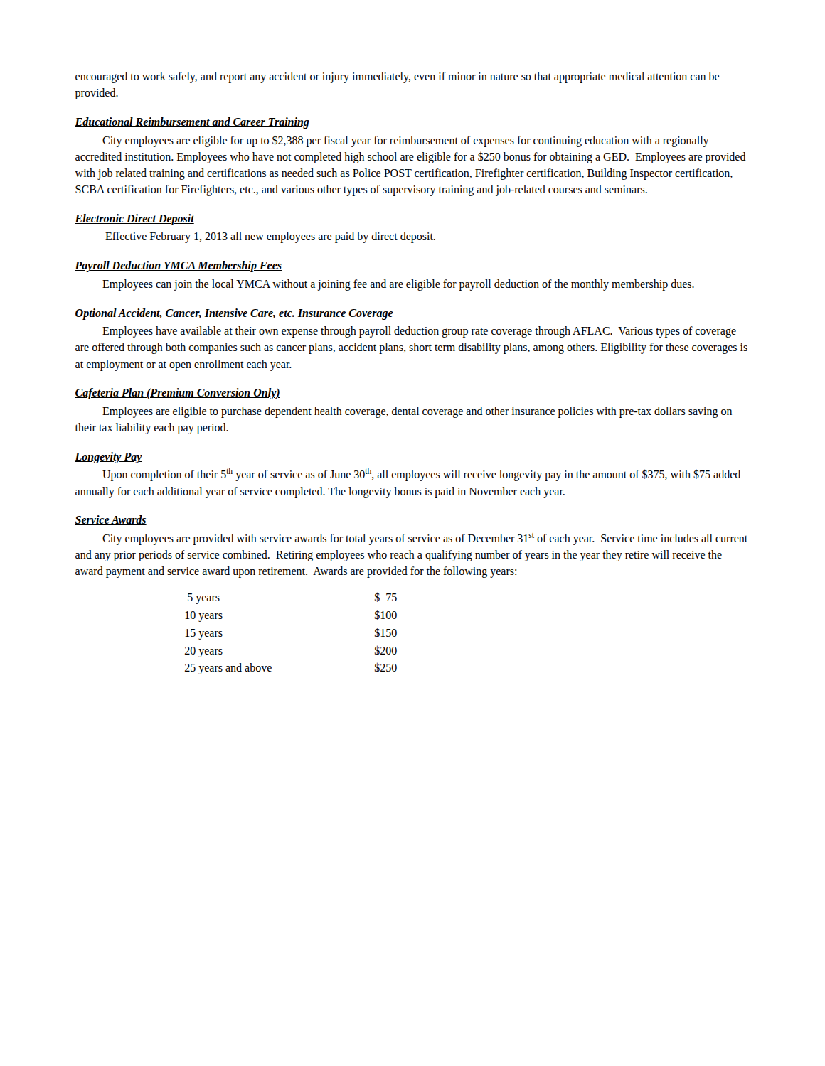encouraged to work safely, and report any accident or injury immediately, even if minor in nature so that appropriate medical attention can be provided.
Educational Reimbursement and Career Training
City employees are eligible for up to $2,388 per fiscal year for reimbursement of expenses for continuing education with a regionally accredited institution. Employees who have not completed high school are eligible for a $250 bonus for obtaining a GED. Employees are provided with job related training and certifications as needed such as Police POST certification, Firefighter certification, Building Inspector certification, SCBA certification for Firefighters, etc., and various other types of supervisory training and job-related courses and seminars.
Electronic Direct Deposit
Effective February 1, 2013 all new employees are paid by direct deposit.
Payroll Deduction YMCA Membership Fees
Employees can join the local YMCA without a joining fee and are eligible for payroll deduction of the monthly membership dues.
Optional Accident, Cancer, Intensive Care, etc. Insurance Coverage
Employees have available at their own expense through payroll deduction group rate coverage through AFLAC. Various types of coverage are offered through both companies such as cancer plans, accident plans, short term disability plans, among others. Eligibility for these coverages is at employment or at open enrollment each year.
Cafeteria Plan (Premium Conversion Only)
Employees are eligible to purchase dependent health coverage, dental coverage and other insurance policies with pre-tax dollars saving on their tax liability each pay period.
Longevity Pay
Upon completion of their 5th year of service as of June 30th, all employees will receive longevity pay in the amount of $375, with $75 added annually for each additional year of service completed. The longevity bonus is paid in November each year.
Service Awards
City employees are provided with service awards for total years of service as of December 31st of each year. Service time includes all current and any prior periods of service combined. Retiring employees who reach a qualifying number of years in the year they retire will receive the award payment and service award upon retirement. Awards are provided for the following years:
| 5 years | $ 75 |
| 10 years | $100 |
| 15 years | $150 |
| 20 years | $200 |
| 25 years and above | $250 |